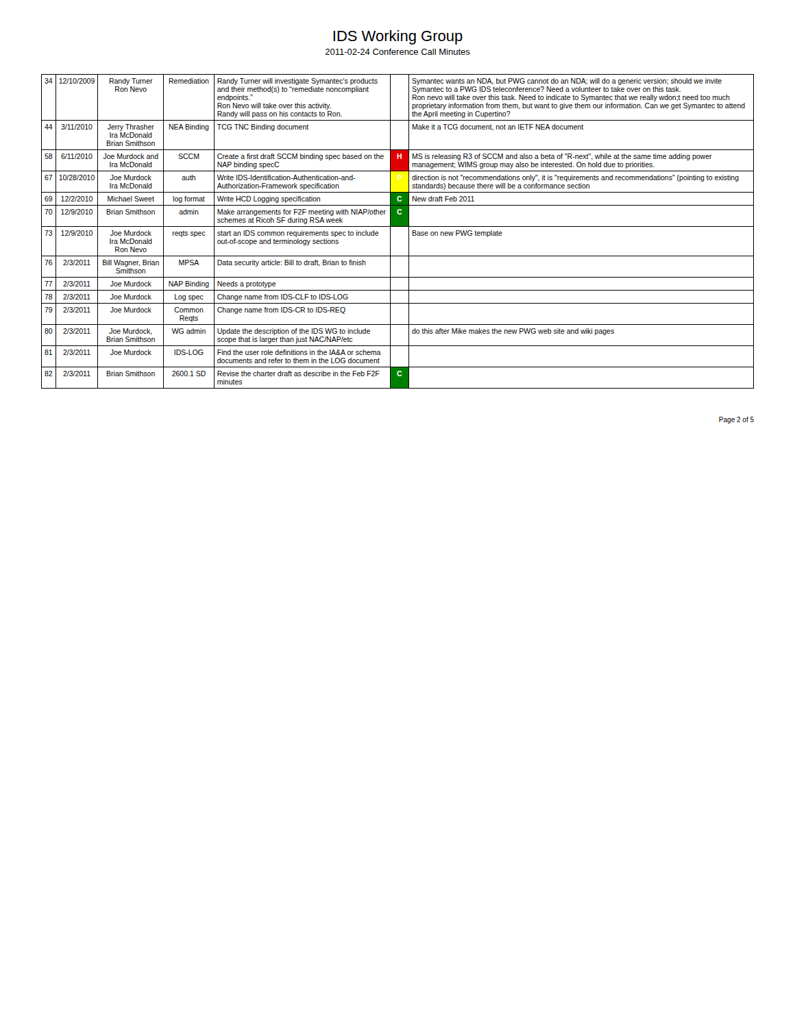IDS Working Group
2011-02-24 Conference Call Minutes
| 34 | 12/10/2009 | Randy Turner Ron Nevo | Remediation | Randy Turner will investigate Symantec's products and their method(s) to “remediate noncompliant endpoints.” Ron Nevo will take over this activity. Randy will pass on his contacts to Ron. | | Symantec wants an NDA, but PWG cannot do an NDA; will do a generic version; should we invite Symantec to a PWG IDS teleconference? Need a volunteer to take over on this task. Ron nevo will take over this task. Need to indicate to Symantec that we really wdon;t need too much proprietary information from them, but want to give them our information. Can we get Symantec to attend the April meeting in Cupertino? |
| 44 | 3/11/2010 | Jerry Thrasher Ira McDonald Brian Smithson | NEA Binding | TCG TNC Binding document | | Make it a TCG document, not an IETF NEA document |
| 58 | 6/11/2010 | Joe Murdock and Ira McDonald | SCCM | Create a first draft SCCM binding spec based on the NAP binding specC | H | MS is releasing R3 of SCCM and also a beta of "R-next", while at the same time adding power management; WIMS group may also be interested. On hold due to priorities. |
| 67 | 10/28/2010 | Joe Murdock Ira McDonald | auth | Write IDS-Identification-Authentication-and-Authorization-Framework specification | P | direction is not "recommendations only", it is "requirements and recommendations" (pointing to existing standards) because there will be a conformance section |
| 69 | 12/2/2010 | Michael Sweet | log format | Write HCD Logging specification | C | New draft Feb 2011 |
| 70 | 12/9/2010 | Brian Smithson | admin | Make arrangements for F2F meeting with NIAP/other schemes at Ricoh SF during RSA week | C | |
| 73 | 12/9/2010 | Joe Murdock Ira McDonald Ron Nevo | reqts spec | start an IDS common requirements spec to include out-of-scope and terminology sections | | Base on new PWG template |
| 76 | 2/3/2011 | Bill Wagner, Brian Smithson | MPSA | Data security article: Bill to draft, Brian to finish | | |
| 77 | 2/3/2011 | Joe Murdock | NAP Binding | Needs a prototype | | |
| 78 | 2/3/2011 | Joe Murdock | Log spec | Change name from IDS-CLF to IDS-LOG | | |
| 79 | 2/3/2011 | Joe Murdock | Common Reqts | Change name from IDS-CR to IDS-REQ | | |
| 80 | 2/3/2011 | Joe Murdock, Brian Smithson | WG admin | Update the description of the IDS WG to include scope that is larger than just NAC/NAP/etc | | do this after Mike makes the new PWG web site and wiki pages |
| 81 | 2/3/2011 | Joe Murdock | IDS-LOG | Find the user role definitions in the IA&A or schema documents and refer to them in the LOG document | | |
| 82 | 2/3/2011 | Brian Smithson | 2600.1 SD | Revise the charter draft as describe in the Feb F2F minutes | C | |
Page 2 of 5